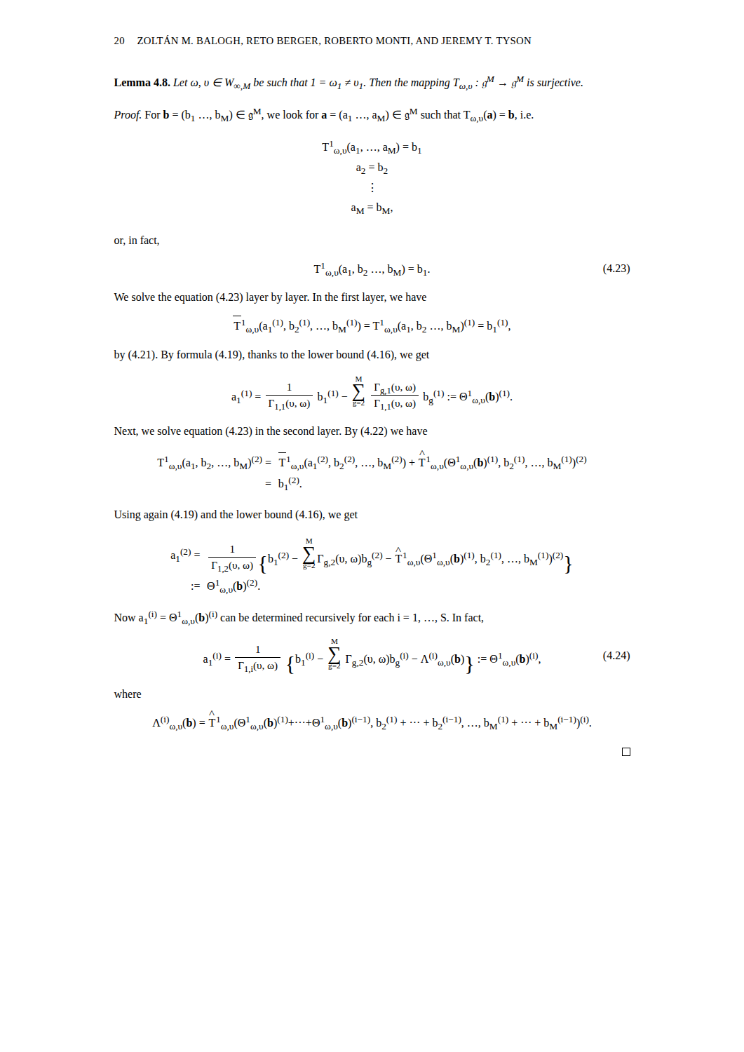20 ZOLTÁN M. BALOGH, RETO BERGER, ROBERTO MONTI, AND JEREMY T. TYSON
Lemma 4.8. Let ω, υ ∈ W∞,M be such that 1 = ω1 ≠ υ1. Then the mapping Tω,υ : 𝔤M → 𝔤M is surjective.
Proof. For b = (b1 …, bM) ∈ 𝔤M, we look for a = (a1 …, aM) ∈ 𝔤M such that Tω,υ(a) = b, i.e.
T1ω,υ(a1, …, aM) = b1
a2 = b2
⋮
aM = bM,
or, in fact,
T1ω,υ(a1, b2 …, bM) = b1. (4.23)
We solve the equation (4.23) layer by layer. In the first layer, we have
T1ω,υ(a1(1), b2(1), …, bM(1)) = T1ω,υ(a1, b2 …, bM)(1) = b1(1),
by (4.21). By formula (4.19), thanks to the lower bound (4.16), we get
a1(1) = 1 Γ1,1(υ, ω) b1(1) − M∑g=2 Γg,1(υ, ω) Γ1,1(υ, ω) bg(1) := Θ1ω,υ(b)(1).
Next, we solve equation (4.23) in the second layer. By (4.22) we have
T1ω,υ(a1, b2, …, bM)(2) = T1ω,υ(a1(2), b2(2), …, bM(2)) + T1ω,υ(Θ1ω,υ(b)(1), b2(1), …, bM(1))(2)
= b1(2).
Using again (4.19) and the lower bound (4.16), we get
a1(2) = 1 Γ1,2(υ, ω){b1(2) − M∑g=2 Γg,2(υ, ω)bg(2) − T1ω,υ(Θ1ω,υ(b)(1), b2(1), …, bM(1))(2)}
:= Θ1ω,υ(b)(2).
Now a1(i) = Θ1ω,υ(b)(i) can be determined recursively for each i = 1, …, S. In fact,
a1(i) = 1 Γ1,i(υ, ω) {b1(i) − M∑g=2 Γg,2(υ, ω)bg(i) − Λ(i)ω,υ(b)} := Θ1ω,υ(b)(i), (4.24)
where
Λ(i)ω,υ(b) = T1ω,υ(Θ1ω,υ(b)(1)+···+Θ1ω,υ(b)(i−1), b2(1) + ··· + b2(i−1), …, bM(1) + ··· + bM(i−1))(i).